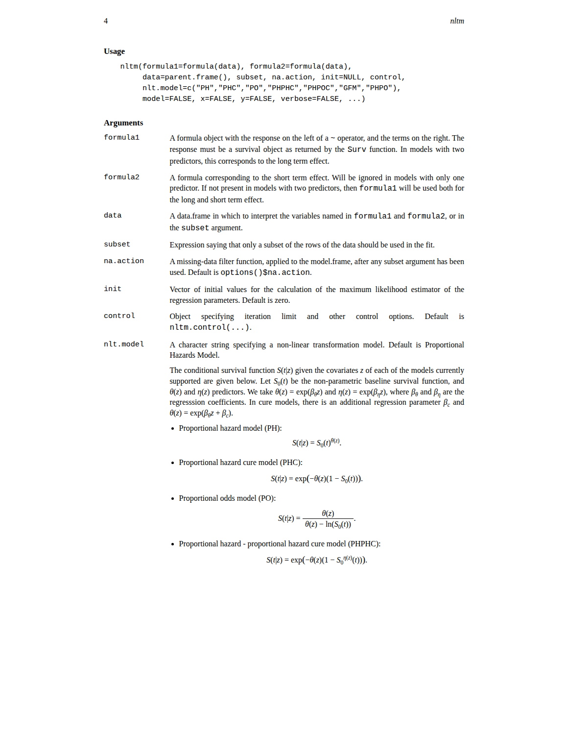4 nltm
Usage
nltm(formula1=formula(data), formula2=formula(data),
     data=parent.frame(), subset, na.action, init=NULL, control,
     nlt.model=c("PH","PHC","PO","PHPHC","PHPOC","GFM","PHPO"),
     model=FALSE, x=FALSE, y=FALSE, verbose=FALSE, ...)
Arguments
formula1
A formula object with the response on the left of a ~ operator, and the terms on the right. The response must be a survival object as returned by the Surv function. In models with two predictors, this corresponds to the long term effect.
formula2
A formula corresponding to the short term effect. Will be ignored in models with only one predictor. If not present in models with two predictors, then formula1 will be used both for the long and short term effect.
data
A data.frame in which to interpret the variables named in formula1 and formula2, or in the subset argument.
subset
Expression saying that only a subset of the rows of the data should be used in the fit.
na.action
A missing-data filter function, applied to the model.frame, after any subset argument has been used. Default is options()$na.action.
init
Vector of initial values for the calculation of the maximum likelihood estimator of the regression parameters. Default is zero.
control
Object specifying iteration limit and other control options. Default is nltm.control(...).
nlt.model
A character string specifying a non-linear transformation model. Default is Proportional Hazards Model.
The conditional survival function S(t|z) given the covariates z of each of the models currently supported are given below. Let S0(t) be the non-parametric baseline survival function, and θ(z) and η(z) predictors. We take θ(z) = exp(βθz) and η(z) = exp(βηz), where βθ and βη are the regresssion coefficients. In cure models, there is an additional regression parameter βc and θ(z) = exp(βθz + βc).
Proportional hazard model (PH):
S(t|z) = S0(t)θ(z).
Proportional hazard cure model (PHC):
S(t|z) = exp(−θ(z)(1 − S0(t))).
Proportional odds model (PO):
S(t|z) = θ(z) θ(z) − ln(S0(t)) .
Proportional hazard - proportional hazard cure model (PHPHC):
S(t|z) = exp(−θ(z)(1 − S0η(z)(t))).